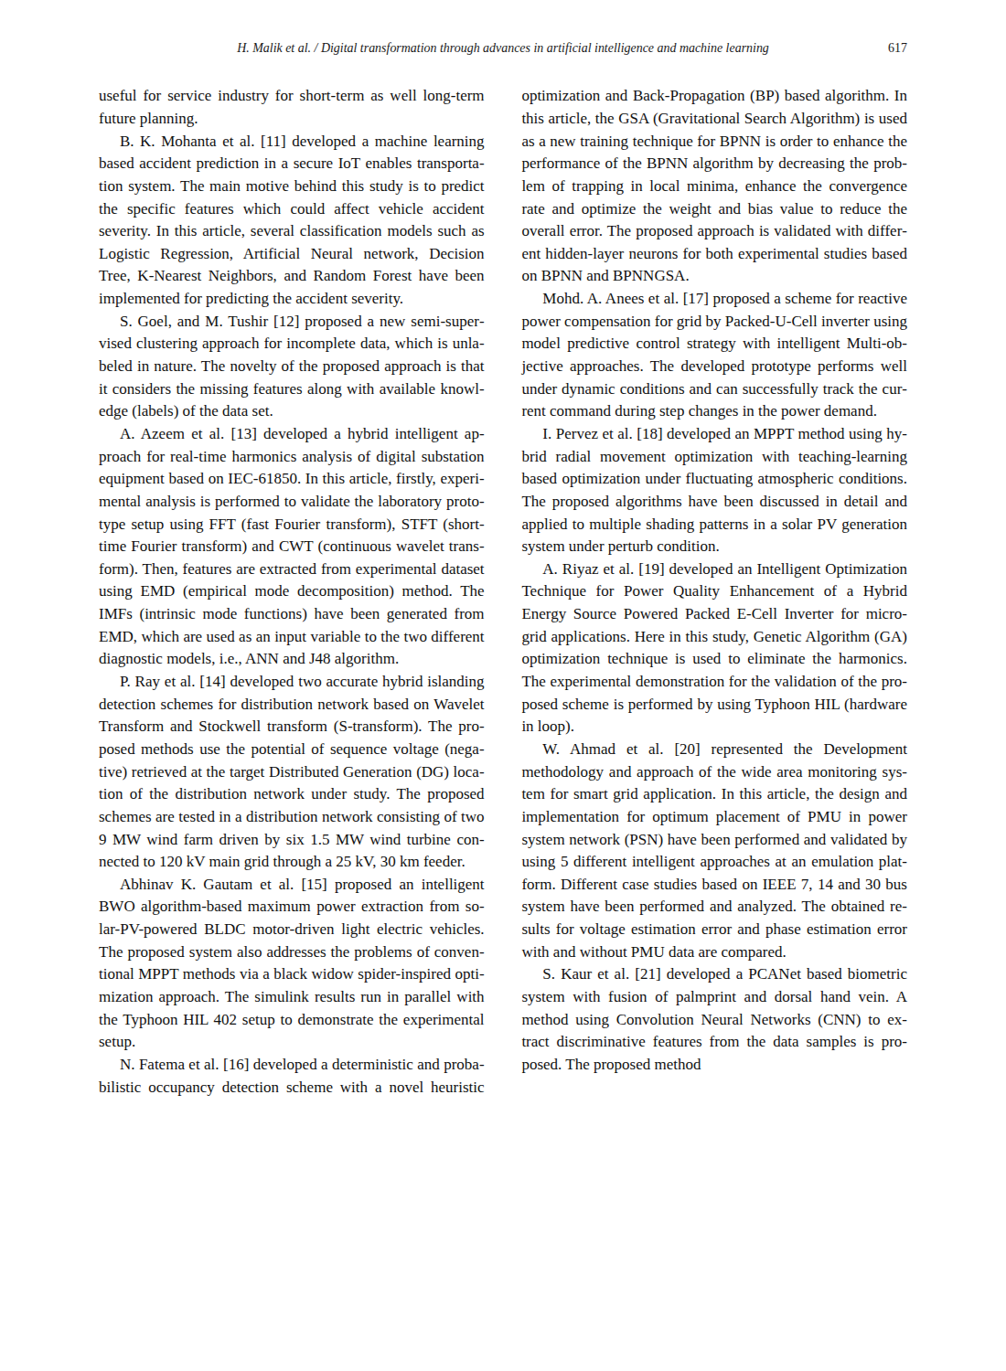H. Malik et al. / Digital transformation through advances in artificial intelligence and machine learning 617
useful for service industry for short-term as well long-term future planning.
B. K. Mohanta et al. [11] developed a machine learning based accident prediction in a secure IoT enables transportation system. The main motive behind this study is to predict the specific features which could affect vehicle accident severity. In this article, several classification models such as Logistic Regression, Artificial Neural network, Decision Tree, K-Nearest Neighbors, and Random Forest have been implemented for predicting the accident severity.
S. Goel, and M. Tushir [12] proposed a new semi-supervised clustering approach for incomplete data, which is unlabeled in nature. The novelty of the proposed approach is that it considers the missing features along with available knowledge (labels) of the data set.
A. Azeem et al. [13] developed a hybrid intelligent approach for real-time harmonics analysis of digital substation equipment based on IEC-61850. In this article, firstly, experimental analysis is performed to validate the laboratory prototype setup using FFT (fast Fourier transform), STFT (short-time Fourier transform) and CWT (continuous wavelet transform). Then, features are extracted from experimental dataset using EMD (empirical mode decomposition) method. The IMFs (intrinsic mode functions) have been generated from EMD, which are used as an input variable to the two different diagnostic models, i.e., ANN and J48 algorithm.
P. Ray et al. [14] developed two accurate hybrid islanding detection schemes for distribution network based on Wavelet Transform and Stockwell transform (S-transform). The proposed methods use the potential of sequence voltage (negative) retrieved at the target Distributed Generation (DG) location of the distribution network under study. The proposed schemes are tested in a distribution network consisting of two 9 MW wind farm driven by six 1.5 MW wind turbine connected to 120 kV main grid through a 25 kV, 30 km feeder.
Abhinav K. Gautam et al. [15] proposed an intelligent BWO algorithm-based maximum power extraction from solar-PV-powered BLDC motor-driven light electric vehicles. The proposed system also addresses the problems of conventional MPPT methods via a black widow spider-inspired optimization approach. The simulink results run in parallel with the Typhoon HIL 402 setup to demonstrate the experimental setup.
N. Fatema et al. [16] developed a deterministic and probabilistic occupancy detection scheme with a novel heuristic optimization and Back-Propagation (BP) based algorithm. In this article, the GSA (Gravitational Search Algorithm) is used as a new training technique for BPNN is order to enhance the performance of the BPNN algorithm by decreasing the problem of trapping in local minima, enhance the convergence rate and optimize the weight and bias value to reduce the overall error. The proposed approach is validated with different hidden-layer neurons for both experimental studies based on BPNN and BPNNGSA.
Mohd. A. Anees et al. [17] proposed a scheme for reactive power compensation for grid by Packed-U-Cell inverter using model predictive control strategy with intelligent Multi-objective approaches. The developed prototype performs well under dynamic conditions and can successfully track the current command during step changes in the power demand.
I. Pervez et al. [18] developed an MPPT method using hybrid radial movement optimization with teaching-learning based optimization under fluctuating atmospheric conditions. The proposed algorithms have been discussed in detail and applied to multiple shading patterns in a solar PV generation system under perturb condition.
A. Riyaz et al. [19] developed an Intelligent Optimization Technique for Power Quality Enhancement of a Hybrid Energy Source Powered Packed E-Cell Inverter for micro-grid applications. Here in this study, Genetic Algorithm (GA) optimization technique is used to eliminate the harmonics. The experimental demonstration for the validation of the proposed scheme is performed by using Typhoon HIL (hardware in loop).
W. Ahmad et al. [20] represented the Development methodology and approach of the wide area monitoring system for smart grid application. In this article, the design and implementation for optimum placement of PMU in power system network (PSN) have been performed and validated by using 5 different intelligent approaches at an emulation platform. Different case studies based on IEEE 7, 14 and 30 bus system have been performed and analyzed. The obtained results for voltage estimation error and phase estimation error with and without PMU data are compared.
S. Kaur et al. [21] developed a PCANet based biometric system with fusion of palmprint and dorsal hand vein. A method using Convolution Neural Networks (CNN) to extract discriminative features from the data samples is proposed. The proposed method